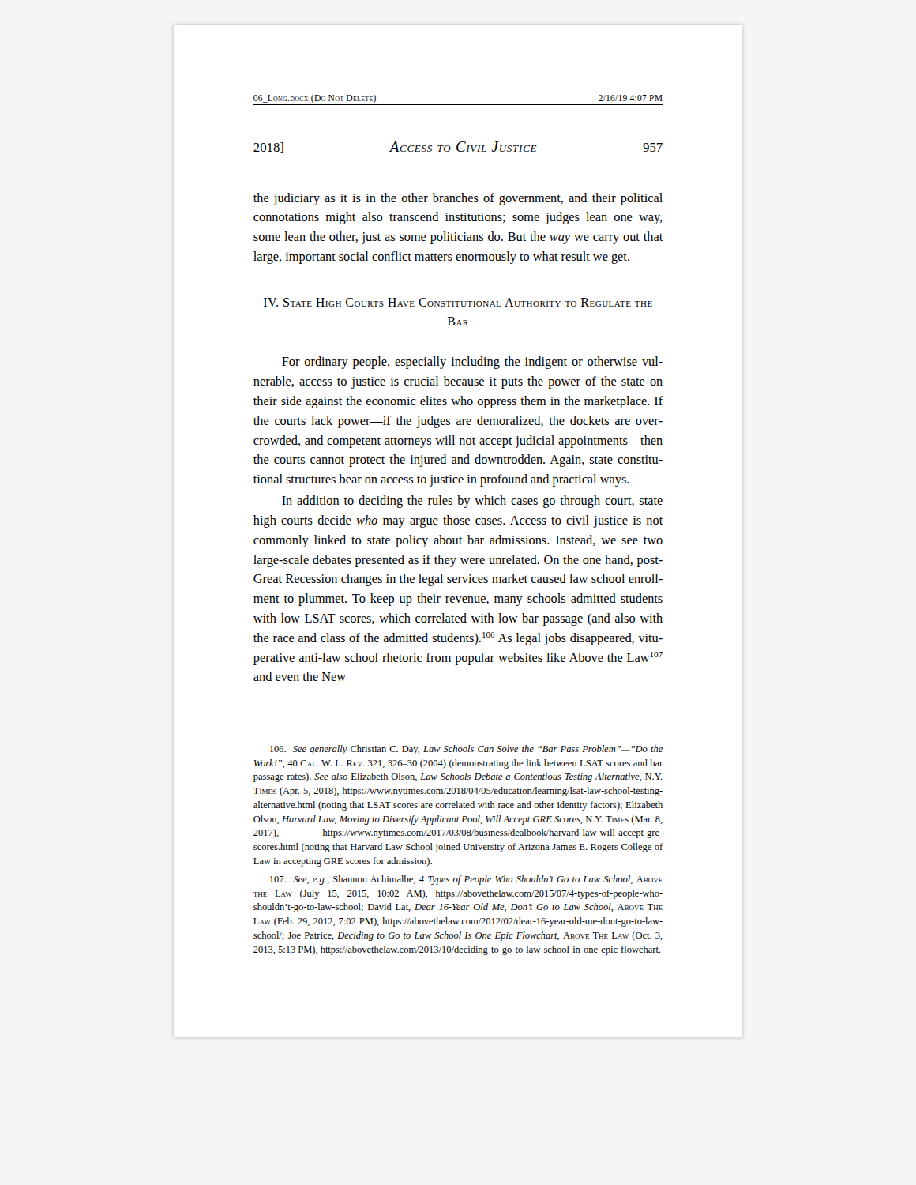06_Long.docx (Do Not Delete) 2/16/19 4:07 PM
2018] Access to Civil Justice 957
the judiciary as it is in the other branches of government, and their political connotations might also transcend institutions; some judges lean one way, some lean the other, just as some politicians do. But the way we carry out that large, important social conflict matters enormously to what result we get.
IV. State High Courts Have Constitutional Authority to Regulate the Bar
For ordinary people, especially including the indigent or otherwise vulnerable, access to justice is crucial because it puts the power of the state on their side against the economic elites who oppress them in the marketplace. If the courts lack power—if the judges are demoralized, the dockets are overcrowded, and competent attorneys will not accept judicial appointments—then the courts cannot protect the injured and downtrodden. Again, state constitutional structures bear on access to justice in profound and practical ways.
In addition to deciding the rules by which cases go through court, state high courts decide who may argue those cases. Access to civil justice is not commonly linked to state policy about bar admissions. Instead, we see two large-scale debates presented as if they were unrelated. On the one hand, post-Great Recession changes in the legal services market caused law school enrollment to plummet. To keep up their revenue, many schools admitted students with low LSAT scores, which correlated with low bar passage (and also with the race and class of the admitted students).106 As legal jobs disappeared, vituperative anti-law school rhetoric from popular websites like Above the Law107 and even the New
106. See generally Christian C. Day, Law Schools Can Solve the “Bar Pass Problem”—”Do the Work!”, 40 Cal. W. L. Rev. 321, 326–30 (2004) (demonstrating the link between LSAT scores and bar passage rates). See also Elizabeth Olson, Law Schools Debate a Contentious Testing Alternative, N.Y. Times (Apr. 5, 2018), https://www.nytimes.com/2018/04/05/education/learning/lsat-law-school-testing-alternative.html (noting that LSAT scores are correlated with race and other identity factors); Elizabeth Olson, Harvard Law, Moving to Diversify Applicant Pool, Will Accept GRE Scores, N.Y. Times (Mar. 8, 2017), https://www.nytimes.com/2017/03/08/business/dealbook/harvard-law-will-accept-gre-scores.html (noting that Harvard Law School joined University of Arizona James E. Rogers College of Law in accepting GRE scores for admission).
107. See, e.g., Shannon Achimalbe, 4 Types of People Who Shouldn’t Go to Law School, Above the Law (July 15, 2015, 10:02 AM), https://abovethelaw.com/2015/07/4-types-of-people-who-shouldn’t-go-to-law-school; David Lat, Dear 16-Year Old Me, Don’t Go to Law School, Above The Law (Feb. 29, 2012, 7:02 PM), https://abovethelaw.com/2012/02/dear-16-year-old-me-dont-go-to-law-school/; Joe Patrice, Deciding to Go to Law School Is One Epic Flowchart, Above The Law (Oct. 3, 2013, 5:13 PM), https://abovethelaw.com/2013/10/deciding-to-go-to-law-school-in-one-epic-flowchart.